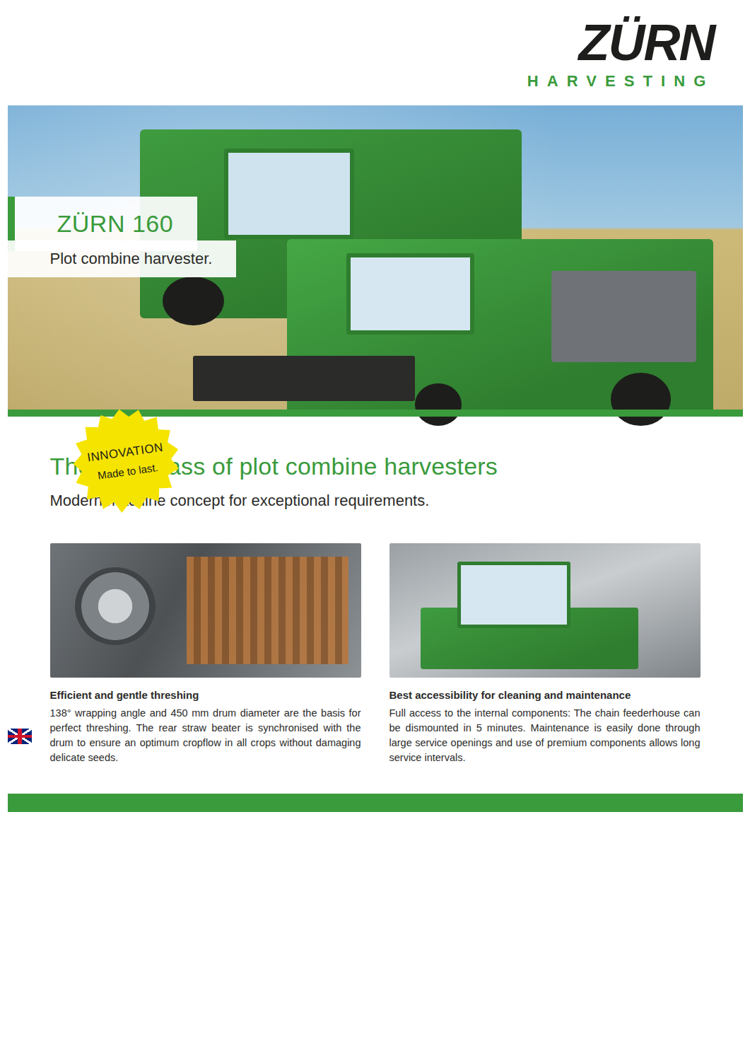ZÜRN
Harvesting
ZÜRN 160
Plot combine harvester.
INNOVATION Made to last.
The new class of plot combine harvesters
Modern machine concept for exceptional requirements.
Efficient and gentle threshing
138° wrapping angle and 450 mm drum diameter are the basis for perfect threshing. The rear straw beater is synchronised with the drum to ensure an optimum cropflow in all crops without damaging delicate seeds.
Best accessibility for cleaning and maintenance
Full access to the internal components: The chain feederhouse can be dismounted in 5 minutes. Maintenance is easily done through large service openings and use of premium components allows long service intervals.